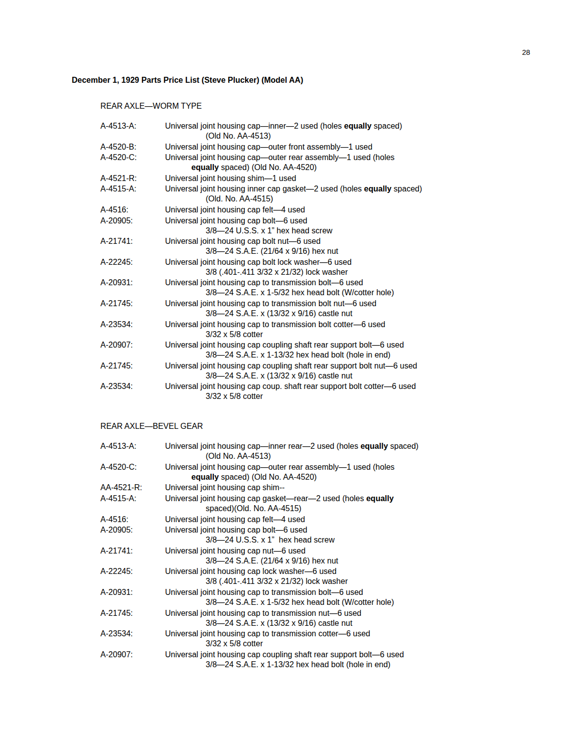28
December 1, 1929 Parts Price List (Steve Plucker) (Model AA)
REAR AXLE—WORM TYPE
A-4513-A:
Universal joint housing cap—inner—2 used (holes equally spaced)
(Old No. AA-4513)
A-4520-B:
Universal joint housing cap—outer front assembly—1 used
A-4520-C:
Universal joint housing cap—outer rear assembly—1 used (holes
equally spaced) (Old No. AA-4520)
A-4521-R:
Universal joint housing shim—1 used
A-4515-A:
Universal joint housing inner cap gasket—2 used (holes equally spaced)
(Old. No. AA-4515)
A-4516:
Universal joint housing cap felt—4 used
A-20905:
Universal joint housing cap bolt—6 used
3/8—24 U.S.S. x 1” hex head screw
A-21741:
Universal joint housing cap bolt nut—6 used
3/8—24 S.A.E. (21/64 x 9/16) hex nut
A-22245:
Universal joint housing cap bolt lock washer—6 used
3/8 (.401-.411 3/32 x 21/32) lock washer
A-20931:
Universal joint housing cap to transmission bolt—6 used
3/8—24 S.A.E. x 1-5/32 hex head bolt (W/cotter hole)
A-21745:
Universal joint housing cap to transmission bolt nut—6 used
3/8—24 S.A.E. x (13/32 x 9/16) castle nut
A-23534:
Universal joint housing cap to transmission bolt cotter—6 used
3/32 x 5/8 cotter
A-20907:
Universal joint housing cap coupling shaft rear support bolt—6 used
3/8—24 S.A.E. x 1-13/32 hex head bolt (hole in end)
A-21745:
Universal joint housing cap coupling shaft rear support bolt nut—6 used
3/8—24 S.A.E. x (13/32 x 9/16) castle nut
A-23534:
Universal joint housing cap coup. shaft rear support bolt cotter—6 used
3/32 x 5/8 cotter
REAR AXLE—BEVEL GEAR
A-4513-A:
Universal joint housing cap—inner rear—2 used (holes equally spaced)
(Old No. AA-4513)
A-4520-C:
Universal joint housing cap—outer rear assembly—1 used (holes
equally spaced) (Old No. AA-4520)
AA-4521-R:
Universal joint housing cap shim--
A-4515-A:
Universal joint housing cap gasket—rear—2 used (holes equally
spaced)(Old. No. AA-4515)
A-4516:
Universal joint housing cap felt—4 used
A-20905:
Universal joint housing cap bolt—6 used
3/8—24 U.S.S. x 1” hex head screw
A-21741:
Universal joint housing cap nut—6 used
3/8—24 S.A.E. (21/64 x 9/16) hex nut
A-22245:
Universal joint housing cap lock washer—6 used
3/8 (.401-.411 3/32 x 21/32) lock washer
A-20931:
Universal joint housing cap to transmission bolt—6 used
3/8—24 S.A.E. x 1-5/32 hex head bolt (W/cotter hole)
A-21745:
Universal joint housing cap to transmission nut—6 used
3/8—24 S.A.E. x (13/32 x 9/16) castle nut
A-23534:
Universal joint housing cap to transmission cotter—6 used
3/32 x 5/8 cotter
A-20907:
Universal joint housing cap coupling shaft rear support bolt—6 used
3/8—24 S.A.E. x 1-13/32 hex head bolt (hole in end)